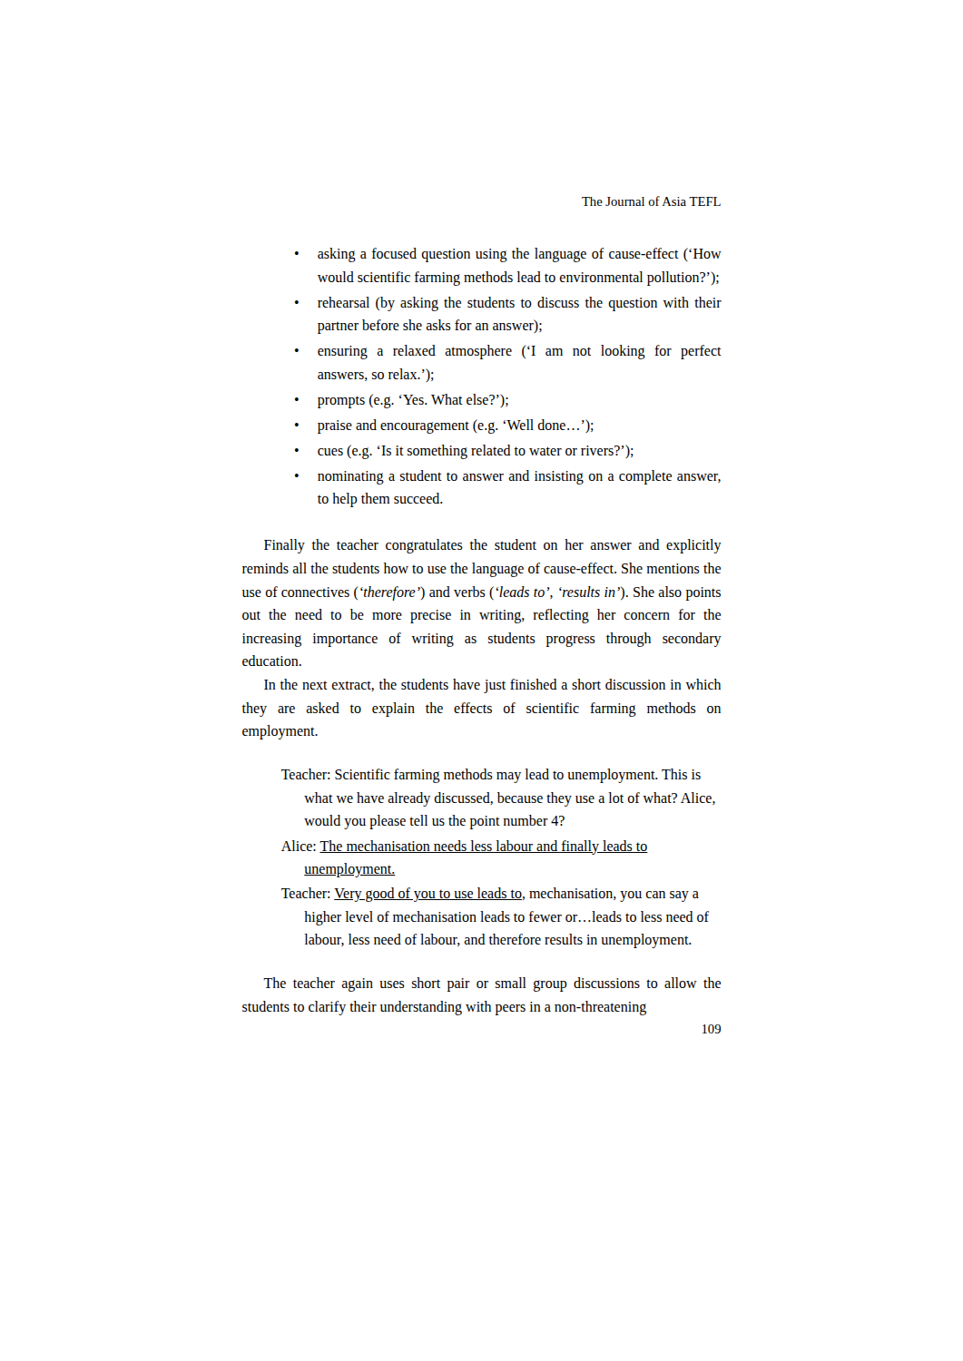The Journal of Asia TEFL
asking a focused question using the language of cause-effect (‘How would scientific farming methods lead to environmental pollution?’);
rehearsal (by asking the students to discuss the question with their partner before she asks for an answer);
ensuring a relaxed atmosphere (‘I am not looking for perfect answers, so relax.’);
prompts (e.g. ‘Yes. What else?’);
praise and encouragement (e.g. ‘Well done…’);
cues (e.g. ‘Is it something related to water or rivers?’);
nominating a student to answer and insisting on a complete answer, to help them succeed.
Finally the teacher congratulates the student on her answer and explicitly reminds all the students how to use the language of cause-effect. She mentions the use of connectives (‘therefore’) and verbs (‘leads to’, ‘results in’). She also points out the need to be more precise in writing, reflecting her concern for the increasing importance of writing as students progress through secondary education.
In the next extract, the students have just finished a short discussion in which they are asked to explain the effects of scientific farming methods on employment.
Teacher: Scientific farming methods may lead to unemployment. This is what we have already discussed, because they use a lot of what? Alice, would you please tell us the point number 4?
Alice: The mechanisation needs less labour and finally leads to unemployment.
Teacher: Very good of you to use leads to, mechanisation, you can say a higher level of mechanisation leads to fewer or…leads to less need of labour, less need of labour, and therefore results in unemployment.
The teacher again uses short pair or small group discussions to allow the students to clarify their understanding with peers in a non-threatening
109